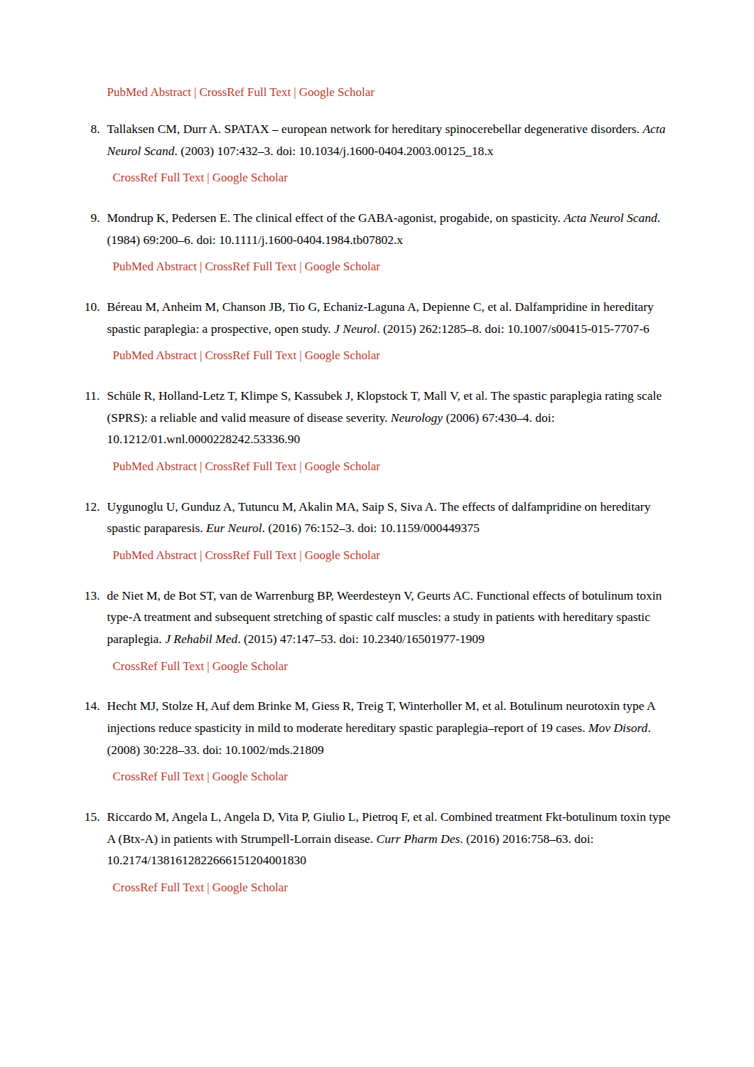PubMed Abstract|CrossRef Full Text|Google Scholar
8.
Tallaksen CM, Durr A. SPATAX – european network for hereditary spinocerebellar degenerative disorders. Acta Neurol Scand. (2003) 107:432–3. doi: 10.1034/j.1600-0404.2003.00125_18.x
CrossRef Full Text|Google Scholar
9.
Mondrup K, Pedersen E. The clinical effect of the GABA-agonist, progabide, on spasticity. Acta Neurol Scand. (1984) 69:200–6. doi: 10.1111/j.1600-0404.1984.tb07802.x
PubMed Abstract|CrossRef Full Text|Google Scholar
10.
Béreau M, Anheim M, Chanson JB, Tio G, Echaniz-Laguna A, Depienne C, et al. Dalfampridine in hereditary spastic paraplegia: a prospective, open study. J Neurol. (2015) 262:1285–8. doi: 10.1007/s00415-015-7707-6
PubMed Abstract|CrossRef Full Text|Google Scholar
11.
Schüle R, Holland-Letz T, Klimpe S, Kassubek J, Klopstock T, Mall V, et al. The spastic paraplegia rating scale (SPRS): a reliable and valid measure of disease severity. Neurology (2006) 67:430–4. doi: 10.1212/01.wnl.0000228242.53336.90
PubMed Abstract|CrossRef Full Text|Google Scholar
12.
Uygunoglu U, Gunduz A, Tutuncu M, Akalin MA, Saip S, Siva A. The effects of dalfampridine on hereditary spastic paraparesis. Eur Neurol. (2016) 76:152–3. doi: 10.1159/000449375
PubMed Abstract|CrossRef Full Text|Google Scholar
13.
de Niet M, de Bot ST, van de Warrenburg BP, Weerdesteyn V, Geurts AC. Functional effects of botulinum toxin type-A treatment and subsequent stretching of spastic calf muscles: a study in patients with hereditary spastic paraplegia. J Rehabil Med. (2015) 47:147–53. doi: 10.2340/16501977-1909
CrossRef Full Text|Google Scholar
14.
Hecht MJ, Stolze H, Auf dem Brinke M, Giess R, Treig T, Winterholler M, et al. Botulinum neurotoxin type A injections reduce spasticity in mild to moderate hereditary spastic paraplegia–report of 19 cases. Mov Disord. (2008) 30:228–33. doi: 10.1002/mds.21809
CrossRef Full Text|Google Scholar
15.
Riccardo M, Angela L, Angela D, Vita P, Giulio L, Pietroq F, et al. Combined treatment Fkt-botulinum toxin type A (Btx-A) in patients with Strumpell-Lorrain disease. Curr Pharm Des. (2016) 2016:758–63. doi: 10.2174/1381612822666151204001830
CrossRef Full Text|Google Scholar